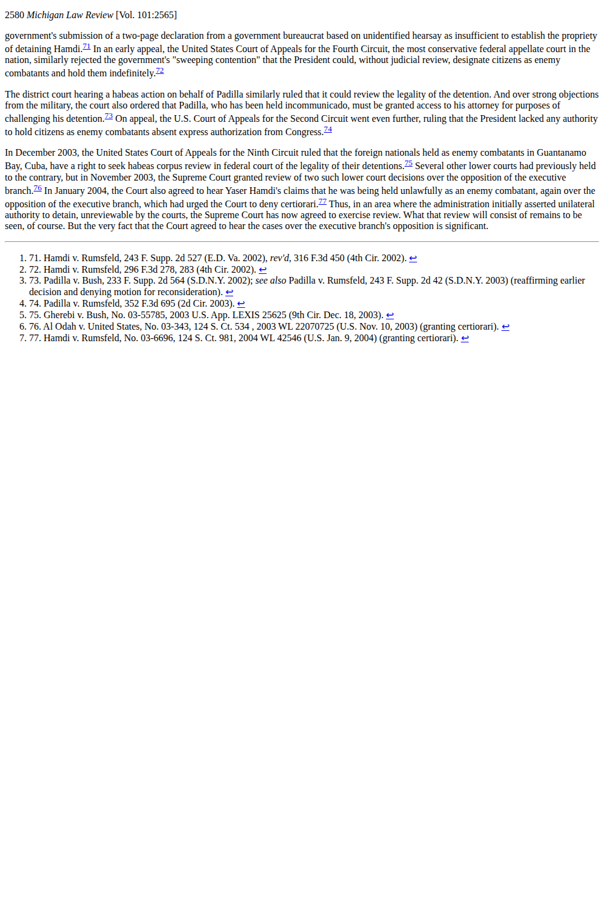2580 Michigan Law Review [Vol. 101:2565]
government's submission of a two-page declaration from a government bureaucrat based on unidentified hearsay as insufficient to establish the propriety of detaining Hamdi.71 In an early appeal, the United States Court of Appeals for the Fourth Circuit, the most conservative federal appellate court in the nation, similarly rejected the government's "sweeping contention" that the President could, without judicial review, designate citizens as enemy combatants and hold them indefinitely.72
The district court hearing a habeas action on behalf of Padilla similarly ruled that it could review the legality of the detention. And over strong objections from the military, the court also ordered that Padilla, who has been held incommunicado, must be granted access to his attorney for purposes of challenging his detention.73 On appeal, the U.S. Court of Appeals for the Second Circuit went even further, ruling that the President lacked any authority to hold citizens as enemy combatants absent express authorization from Congress.74
In December 2003, the United States Court of Appeals for the Ninth Circuit ruled that the foreign nationals held as enemy combatants in Guantanamo Bay, Cuba, have a right to seek habeas corpus review in federal court of the legality of their detentions.75 Several other lower courts had previously held to the contrary, but in November 2003, the Supreme Court granted review of two such lower court decisions over the opposition of the executive branch.76 In January 2004, the Court also agreed to hear Yaser Hamdi's claims that he was being held unlawfully as an enemy combatant, again over the opposition of the executive branch, which had urged the Court to deny certiorari.77 Thus, in an area where the administration initially asserted unilateral authority to detain, unreviewable by the courts, the Supreme Court has now agreed to exercise review. What that review will consist of remains to be seen, of course. But the very fact that the Court agreed to hear the cases over the executive branch's opposition is significant.
71. Hamdi v. Rumsfeld, 243 F. Supp. 2d 527 (E.D. Va. 2002), rev'd, 316 F.3d 450 (4th Cir. 2002). ↩
72. Hamdi v. Rumsfeld, 296 F.3d 278, 283 (4th Cir. 2002). ↩
73. Padilla v. Bush, 233 F. Supp. 2d 564 (S.D.N.Y. 2002); see also Padilla v. Rumsfeld, 243 F. Supp. 2d 42 (S.D.N.Y. 2003) (reaffirming earlier decision and denying motion for reconsideration). ↩
74. Padilla v. Rumsfeld, 352 F.3d 695 (2d Cir. 2003). ↩
75. Gherebi v. Bush, No. 03-55785, 2003 U.S. App. LEXIS 25625 (9th Cir. Dec. 18, 2003). ↩
76. Al Odah v. United States, No. 03-343, 124 S. Ct. 534 , 2003 WL 22070725 (U.S. Nov. 10, 2003) (granting certiorari). ↩
77. Hamdi v. Rumsfeld, No. 03-6696, 124 S. Ct. 981, 2004 WL 42546 (U.S. Jan. 9, 2004) (granting certiorari). ↩